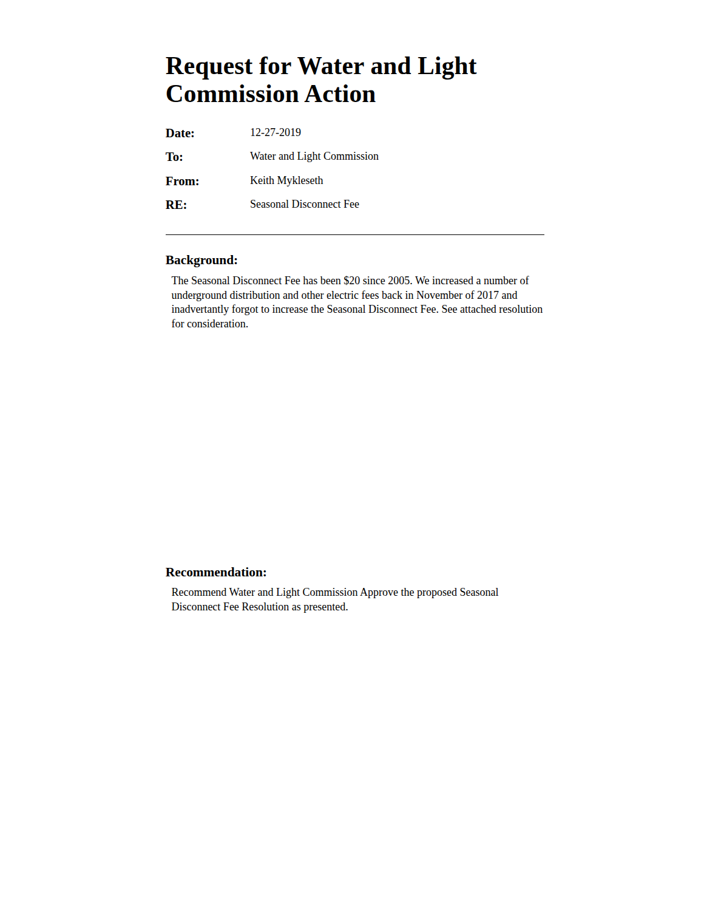Request for Water and Light Commission Action
| Date: | 12-27-2019 |
| To: | Water and Light Commission |
| From: | Keith Mykleseth |
| RE: | Seasonal Disconnect Fee |
Background:
The Seasonal Disconnect Fee has been $20 since 2005. We increased a number of underground distribution and other electric fees back in November of 2017 and inadvertantly forgot to increase the Seasonal Disconnect Fee. See attached resolution for consideration.
Recommendation:
Recommend Water and Light Commission Approve the proposed Seasonal Disconnect Fee Resolution as presented.